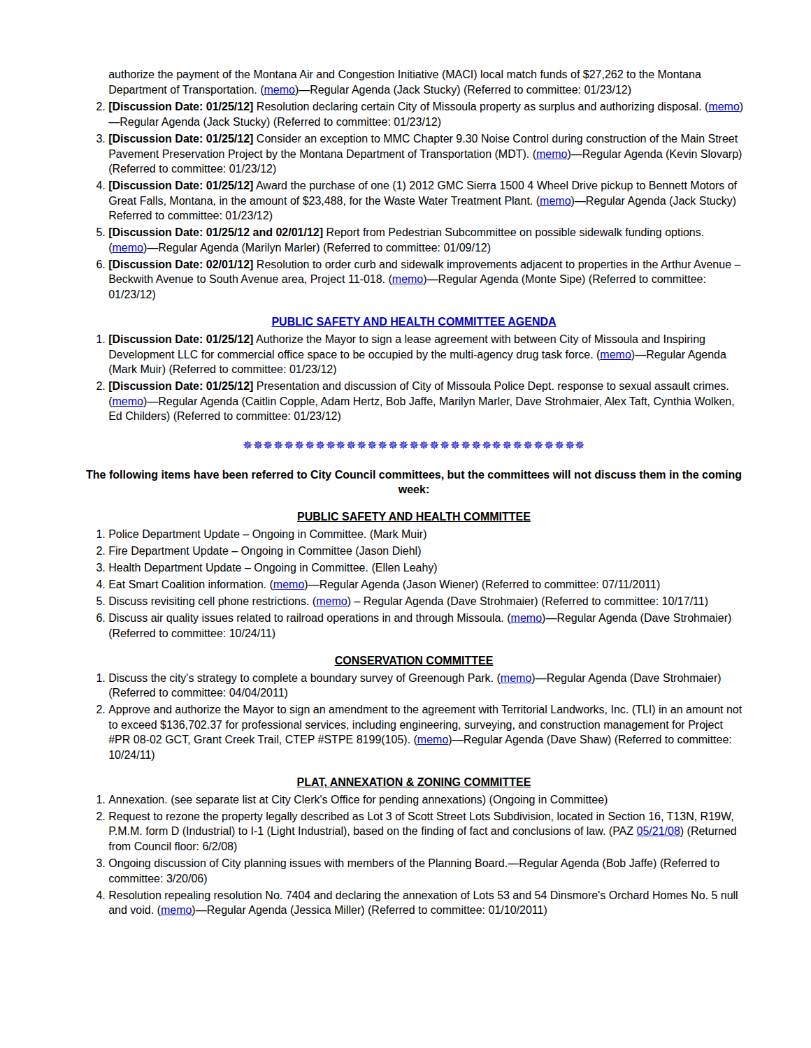authorize the payment of the Montana Air and Congestion Initiative (MACI) local match funds of $27,262 to the Montana Department of Transportation. (memo)—Regular Agenda (Jack Stucky) (Referred to committee: 01/23/12)
[Discussion Date: 01/25/12] Resolution declaring certain City of Missoula property as surplus and authorizing disposal. (memo)—Regular Agenda (Jack Stucky) (Referred to committee: 01/23/12)
[Discussion Date: 01/25/12] Consider an exception to MMC Chapter 9.30 Noise Control during construction of the Main Street Pavement Preservation Project by the Montana Department of Transportation (MDT). (memo)—Regular Agenda (Kevin Slovarp) (Referred to committee: 01/23/12)
[Discussion Date: 01/25/12] Award the purchase of one (1) 2012 GMC Sierra 1500 4 Wheel Drive pickup to Bennett Motors of Great Falls, Montana, in the amount of $23,488, for the Waste Water Treatment Plant. (memo)—Regular Agenda (Jack Stucky) Referred to committee: 01/23/12)
[Discussion Date: 01/25/12 and 02/01/12] Report from Pedestrian Subcommittee on possible sidewalk funding options. (memo)—Regular Agenda (Marilyn Marler) (Referred to committee: 01/09/12)
[Discussion Date: 02/01/12] Resolution to order curb and sidewalk improvements adjacent to properties in the Arthur Avenue – Beckwith Avenue to South Avenue area, Project 11-018. (memo)—Regular Agenda (Monte Sipe) (Referred to committee: 01/23/12)
PUBLIC SAFETY AND HEALTH COMMITTEE AGENDA
[Discussion Date: 01/25/12] Authorize the Mayor to sign a lease agreement with between City of Missoula and Inspiring Development LLC for commercial office space to be occupied by the multi-agency drug task force. (memo)—Regular Agenda (Mark Muir) (Referred to committee: 01/23/12)
[Discussion Date: 01/25/12] Presentation and discussion of City of Missoula Police Dept. response to sexual assault crimes. (memo)—Regular Agenda (Caitlin Copple, Adam Hertz, Bob Jaffe, Marilyn Marler, Dave Strohmaier, Alex Taft, Cynthia Wolken, Ed Childers) (Referred to committee: 01/23/12)
✵✵✵✵✵✵✵✵✵✵✵✵✵✵✵✵✵✵✵✵✵✵✵✵✵✵✵✵✵✵✵✵✵
The following items have been referred to City Council committees, but the committees will not discuss them in the coming week:
PUBLIC SAFETY AND HEALTH COMMITTEE
Police Department Update – Ongoing in Committee. (Mark Muir)
Fire Department Update – Ongoing in Committee (Jason Diehl)
Health Department Update – Ongoing in Committee. (Ellen Leahy)
Eat Smart Coalition information. (memo)—Regular Agenda (Jason Wiener) (Referred to committee: 07/11/2011)
Discuss revisiting cell phone restrictions. (memo) – Regular Agenda (Dave Strohmaier) (Referred to committee: 10/17/11)
Discuss air quality issues related to railroad operations in and through Missoula. (memo)—Regular Agenda (Dave Strohmaier) (Referred to committee: 10/24/11)
CONSERVATION COMMITTEE
Discuss the city's strategy to complete a boundary survey of Greenough Park. (memo)—Regular Agenda (Dave Strohmaier) (Referred to committee: 04/04/2011)
Approve and authorize the Mayor to sign an amendment to the agreement with Territorial Landworks, Inc. (TLI) in an amount not to exceed $136,702.37 for professional services, including engineering, surveying, and construction management for Project #PR 08-02 GCT, Grant Creek Trail, CTEP #STPE 8199(105). (memo)—Regular Agenda (Dave Shaw) (Referred to committee: 10/24/11)
PLAT, ANNEXATION & ZONING COMMITTEE
Annexation. (see separate list at City Clerk's Office for pending annexations) (Ongoing in Committee)
Request to rezone the property legally described as Lot 3 of Scott Street Lots Subdivision, located in Section 16, T13N, R19W, P.M.M. form D (Industrial) to I-1 (Light Industrial), based on the finding of fact and conclusions of law. (PAZ 05/21/08) (Returned from Council floor: 6/2/08)
Ongoing discussion of City planning issues with members of the Planning Board.—Regular Agenda (Bob Jaffe) (Referred to committee: 3/20/06)
Resolution repealing resolution No. 7404 and declaring the annexation of Lots 53 and 54 Dinsmore's Orchard Homes No. 5 null and void. (memo)—Regular Agenda (Jessica Miller) (Referred to committee: 01/10/2011)